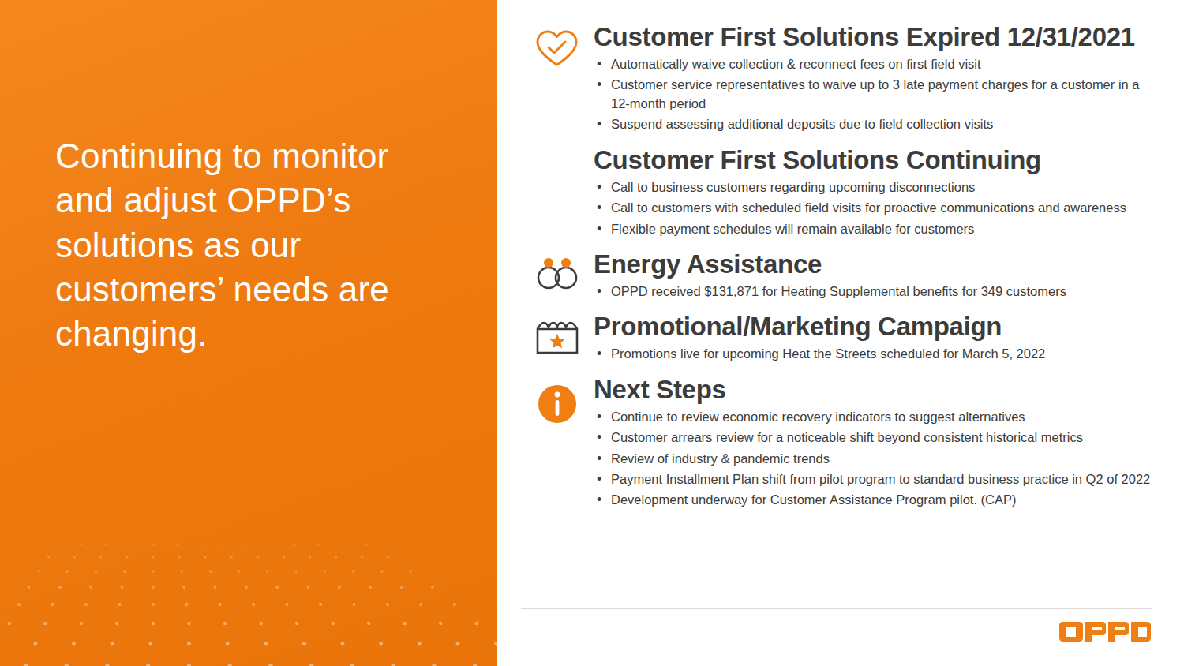Continuing to monitor and adjust OPPD’s solutions as our customers’ needs are changing.
Customer First Solutions Expired 12/31/2021
Automatically waive collection & reconnect fees on first field visit
Customer service representatives to waive up to 3 late payment charges for a customer in a 12-month period
Suspend assessing additional deposits due to field collection visits
Customer First Solutions Continuing
Call to business customers regarding upcoming disconnections
Call to customers with scheduled field visits for proactive communications and awareness
Flexible payment schedules will remain available for customers
Energy Assistance
OPPD received $131,871 for Heating Supplemental benefits for 349 customers
Promotional/Marketing Campaign
Promotions live for upcoming Heat the Streets scheduled for March 5, 2022
Next Steps
Continue to review economic recovery indicators to suggest alternatives
Customer arrears review for a noticeable shift beyond consistent historical metrics
Review of industry & pandemic trends
Payment Installment Plan shift from pilot program to standard business practice in Q2 of 2022
Development underway for Customer Assistance Program pilot. (CAP)